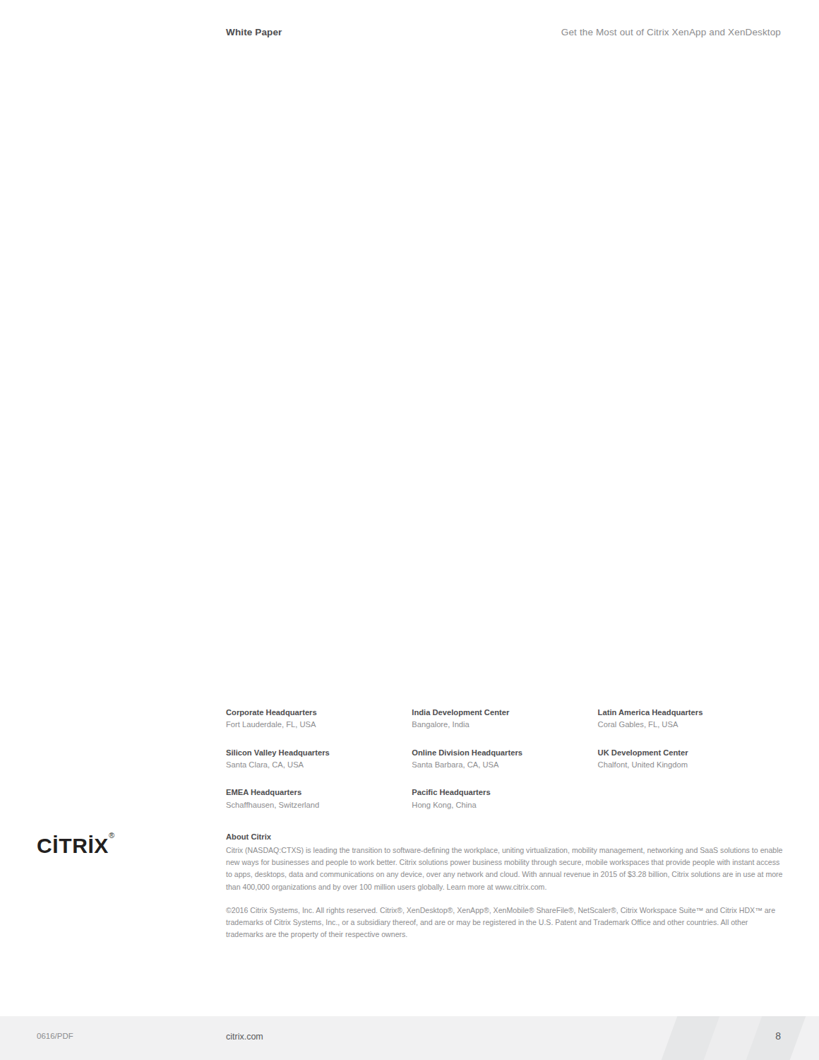White Paper
Get the Most out of Citrix XenApp and XenDesktop
Corporate Headquarters Fort Lauderdale, FL, USA
Silicon Valley Headquarters Santa Clara, CA, USA
EMEA Headquarters Schaffhausen, Switzerland
India Development Center Bangalore, India
Online Division Headquarters Santa Barbara, CA, USA
Pacific Headquarters Hong Kong, China
Latin America Headquarters Coral Gables, FL, USA
UK Development Center Chalfont, United Kingdom
CİTRİX®
About Citrix
Citrix (NASDAQ:CTXS) is leading the transition to software-defining the workplace, uniting virtualization, mobility management, networking and SaaS solutions to enable new ways for businesses and people to work better. Citrix solutions power business mobility through secure, mobile workspaces that provide people with instant access to apps, desktops, data and communications on any device, over any network and cloud. With annual revenue in 2015 of $3.28 billion, Citrix solutions are in use at more than 400,000 organizations and by over 100 million users globally. Learn more at www.citrix.com.
©2016 Citrix Systems, Inc. All rights reserved. Citrix®, XenDesktop®, XenApp®, XenMobile® ShareFile®, NetScaler®, Citrix Workspace Suite™ and Citrix HDX™ are trademarks of Citrix Systems, Inc., or a subsidiary thereof, and are or may be registered in the U.S. Patent and Trademark Office and other countries. All other trademarks are the property of their respective owners.
0616/PDF
citrix.com
8